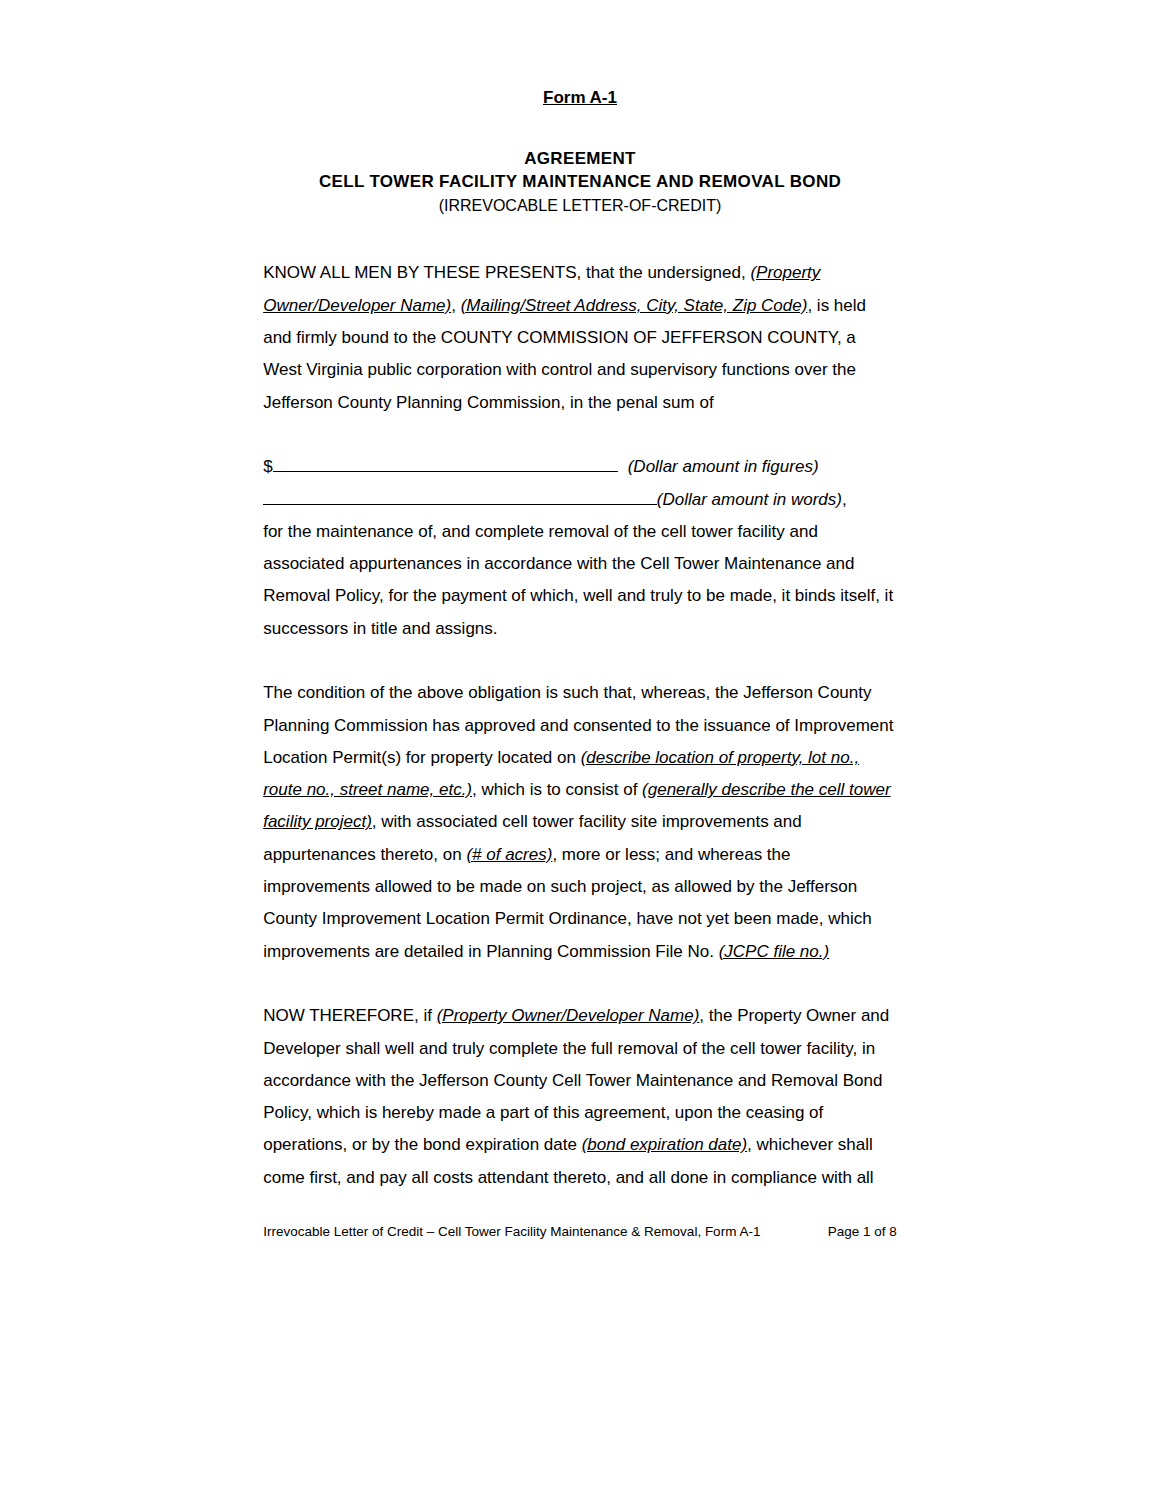Form A-1
AGREEMENT CELL TOWER FACILITY MAINTENANCE AND REMOVAL BOND (IRREVOCABLE LETTER-OF-CREDIT)
KNOW ALL MEN BY THESE PRESENTS, that the undersigned, (Property Owner/Developer Name), (Mailing/Street Address, City, State, Zip Code), is held and firmly bound to the COUNTY COMMISSION OF JEFFERSON COUNTY, a West Virginia public corporation with control and supervisory functions over the Jefferson County Planning Commission, in the penal sum of
$ (Dollar amount in figures)
(Dollar amount in words),
for the maintenance of, and complete removal of the cell tower facility and associated appurtenances in accordance with the Cell Tower Maintenance and Removal Policy, for the payment of which, well and truly to be made, it binds itself, it successors in title and assigns.
The condition of the above obligation is such that, whereas, the Jefferson County Planning Commission has approved and consented to the issuance of Improvement Location Permit(s) for property located on (describe location of property, lot no., route no., street name, etc.), which is to consist of (generally describe the cell tower facility project), with associated cell tower facility site improvements and appurtenances thereto, on (# of acres), more or less; and whereas the improvements allowed to be made on such project, as allowed by the Jefferson County Improvement Location Permit Ordinance, have not yet been made, which improvements are detailed in Planning Commission File No. (JCPC file no.)
NOW THEREFORE, if (Property Owner/Developer Name), the Property Owner and Developer shall well and truly complete the full removal of the cell tower facility, in accordance with the Jefferson County Cell Tower Maintenance and Removal Bond Policy, which is hereby made a part of this agreement, upon the ceasing of operations, or by the bond expiration date (bond expiration date), whichever shall come first, and pay all costs attendant thereto, and all done in compliance with all
Irrevocable Letter of Credit – Cell Tower Facility Maintenance & Removal, Form A-1 Page 1 of 8